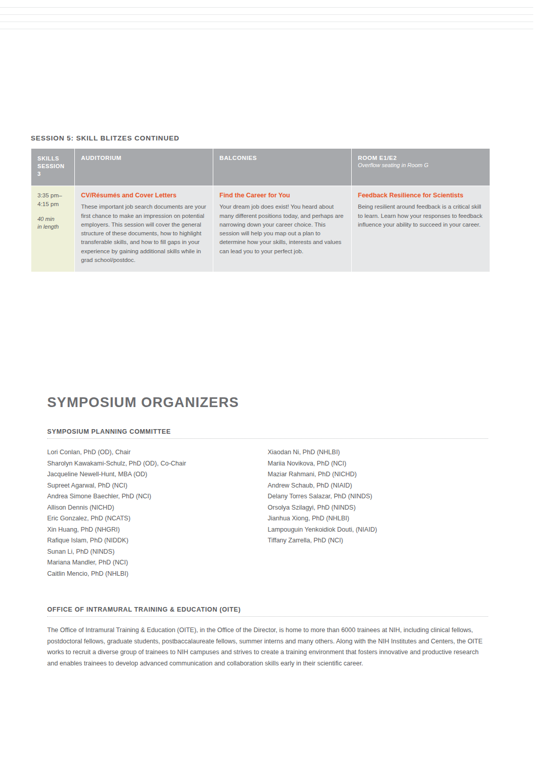Session 5: Skill Blitzes Continued
| Skills Session 3 | Auditorium | Balconies | Room E1/E2 Overflow seating in Room G |
| --- | --- | --- | --- |
| 3:35 pm– 4:15 pm 40 min in length | CV/Résumés and Cover Letters These important job search documents are your first chance to make an impression on potential employers. This session will cover the general structure of these documents, how to highlight transferable skills, and how to fill gaps in your experience by gaining additional skills while in grad school/postdoc. | Find the Career for You Your dream job does exist! You heard about many different positions today, and perhaps are narrowing down your career choice. This session will help you map out a plan to determine how your skills, interests and values can lead you to your perfect job. | Feedback Resilience for Scientists Being resilient around feedback is a critical skill to learn. Learn how your responses to feedback influence your ability to succeed in your career. |
Symposium Organizers
Symposium Planning Committee
Lori Conlan, PhD (OD), Chair
Sharolyn Kawakami-Schulz, PhD (OD), Co-Chair
Jacqueline Newell-Hunt, MBA (OD)
Supreet Agarwal, PhD (NCI)
Andrea Simone Baechler, PhD (NCI)
Allison Dennis (NICHD)
Eric Gonzalez, PhD (NCATS)
Xin Huang, PhD (NHGRI)
Rafique Islam, PhD (NIDDK)
Sunan Li, PhD (NINDS)
Mariana Mandler, PhD (NCI)
Caitlin Mencio, PhD (NHLBI)
Xiaodan Ni, PhD (NHLBI)
Mariia Novikova, PhD (NCI)
Maziar Rahmani, PhD (NICHD)
Andrew Schaub, PhD (NIAID)
Delany Torres Salazar, PhD (NINDS)
Orsolya Szilagyi, PhD (NINDS)
Jianhua Xiong, PhD (NHLBI)
Lampouguin Yenkoidiok Douti, (NIAID)
Tiffany Zarrella, PhD (NCI)
Office of Intramural Training & Education (OITE)
The Office of Intramural Training & Education (OITE), in the Office of the Director, is home to more than 6000 trainees at NIH, including clinical fellows, postdoctoral fellows, graduate students, postbaccalaureate fellows, summer interns and many others. Along with the NIH Institutes and Centers, the OITE works to recruit a diverse group of trainees to NIH campuses and strives to create a training environment that fosters innovative and productive research and enables trainees to develop advanced communication and collaboration skills early in their scientific career.